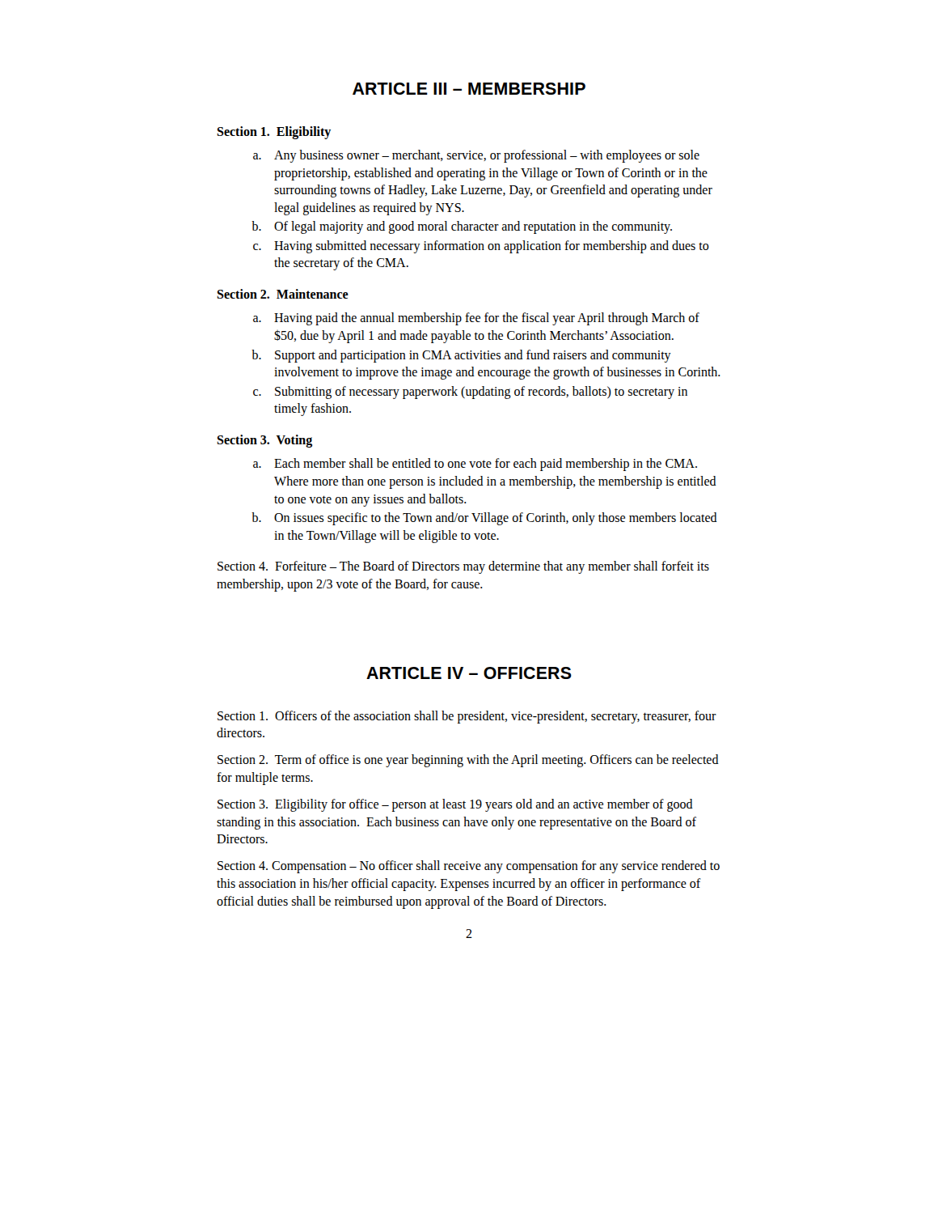ARTICLE III – MEMBERSHIP
Section 1. Eligibility
Any business owner – merchant, service, or professional – with employees or sole proprietorship, established and operating in the Village or Town of Corinth or in the surrounding towns of Hadley, Lake Luzerne, Day, or Greenfield and operating under legal guidelines as required by NYS.
Of legal majority and good moral character and reputation in the community.
Having submitted necessary information on application for membership and dues to the secretary of the CMA.
Section 2. Maintenance
Having paid the annual membership fee for the fiscal year April through March of $50, due by April 1 and made payable to the Corinth Merchants’ Association.
Support and participation in CMA activities and fund raisers and community involvement to improve the image and encourage the growth of businesses in Corinth.
Submitting of necessary paperwork (updating of records, ballots) to secretary in timely fashion.
Section 3. Voting
Each member shall be entitled to one vote for each paid membership in the CMA. Where more than one person is included in a membership, the membership is entitled to one vote on any issues and ballots.
On issues specific to the Town and/or Village of Corinth, only those members located in the Town/Village will be eligible to vote.
Section 4. Forfeiture – The Board of Directors may determine that any member shall forfeit its membership, upon 2/3 vote of the Board, for cause.
ARTICLE IV – OFFICERS
Section 1. Officers of the association shall be president, vice-president, secretary, treasurer, four directors.
Section 2. Term of office is one year beginning with the April meeting. Officers can be reelected for multiple terms.
Section 3. Eligibility for office – person at least 19 years old and an active member of good standing in this association. Each business can have only one representative on the Board of Directors.
Section 4. Compensation – No officer shall receive any compensation for any service rendered to this association in his/her official capacity. Expenses incurred by an officer in performance of official duties shall be reimbursed upon approval of the Board of Directors.
2